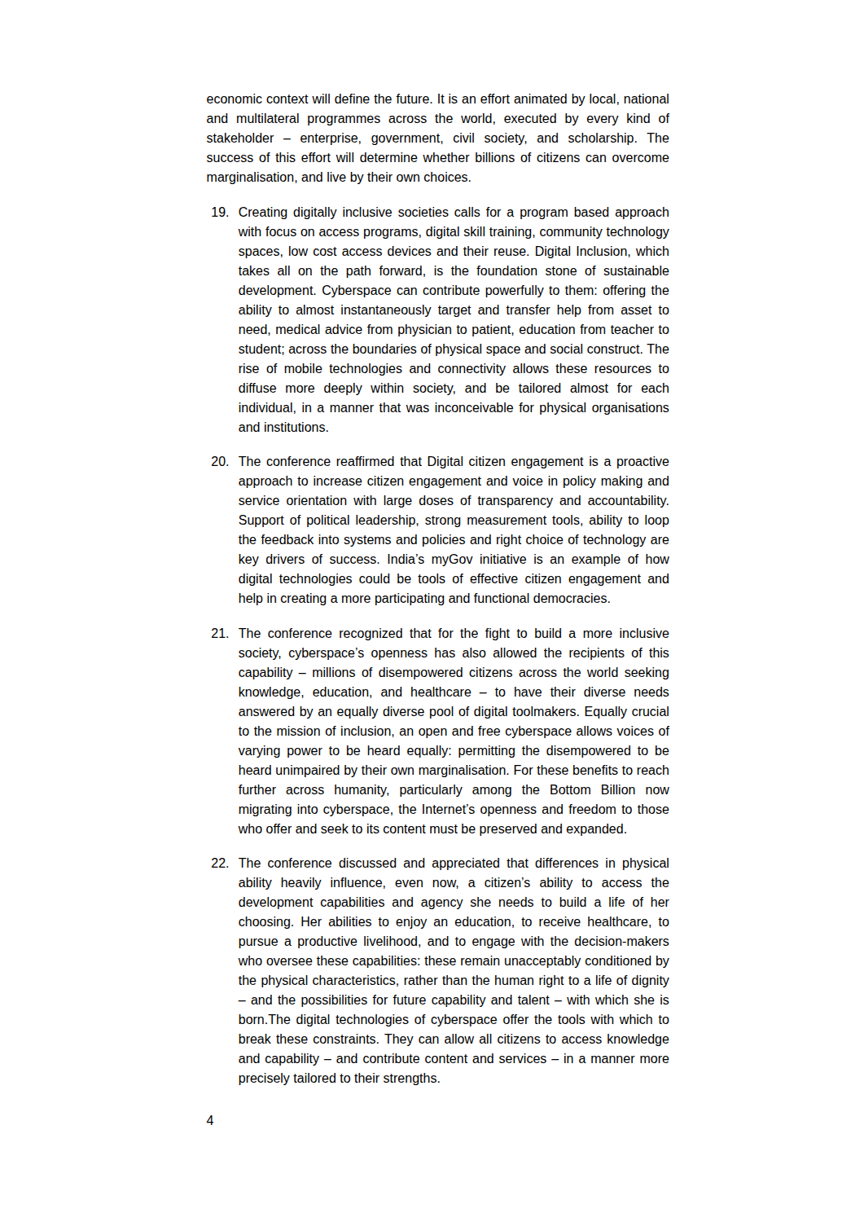economic context will define the future. It is an effort animated by local, national and multilateral programmes across the world, executed by every kind of stakeholder – enterprise, government, civil society, and scholarship. The success of this effort will determine whether billions of citizens can overcome marginalisation, and live by their own choices.
19. Creating digitally inclusive societies calls for a program based approach with focus on access programs, digital skill training, community technology spaces, low cost access devices and their reuse. Digital Inclusion, which takes all on the path forward, is the foundation stone of sustainable development. Cyberspace can contribute powerfully to them: offering the ability to almost instantaneously target and transfer help from asset to need, medical advice from physician to patient, education from teacher to student; across the boundaries of physical space and social construct. The rise of mobile technologies and connectivity allows these resources to diffuse more deeply within society, and be tailored almost for each individual, in a manner that was inconceivable for physical organisations and institutions.
20. The conference reaffirmed that Digital citizen engagement is a proactive approach to increase citizen engagement and voice in policy making and service orientation with large doses of transparency and accountability. Support of political leadership, strong measurement tools, ability to loop the feedback into systems and policies and right choice of technology are key drivers of success. India’s myGov initiative is an example of how digital technologies could be tools of effective citizen engagement and help in creating a more participating and functional democracies.
21. The conference recognized that for the fight to build a more inclusive society, cyberspace’s openness has also allowed the recipients of this capability – millions of disempowered citizens across the world seeking knowledge, education, and healthcare – to have their diverse needs answered by an equally diverse pool of digital toolmakers. Equally crucial to the mission of inclusion, an open and free cyberspace allows voices of varying power to be heard equally: permitting the disempowered to be heard unimpaired by their own marginalisation. For these benefits to reach further across humanity, particularly among the Bottom Billion now migrating into cyberspace, the Internet’s openness and freedom to those who offer and seek to its content must be preserved and expanded.
22. The conference discussed and appreciated that differences in physical ability heavily influence, even now, a citizen’s ability to access the development capabilities and agency she needs to build a life of her choosing. Her abilities to enjoy an education, to receive healthcare, to pursue a productive livelihood, and to engage with the decision-makers who oversee these capabilities: these remain unacceptably conditioned by the physical characteristics, rather than the human right to a life of dignity – and the possibilities for future capability and talent – with which she is born.The digital technologies of cyberspace offer the tools with which to break these constraints. They can allow all citizens to access knowledge and capability – and contribute content and services – in a manner more precisely tailored to their strengths.
4